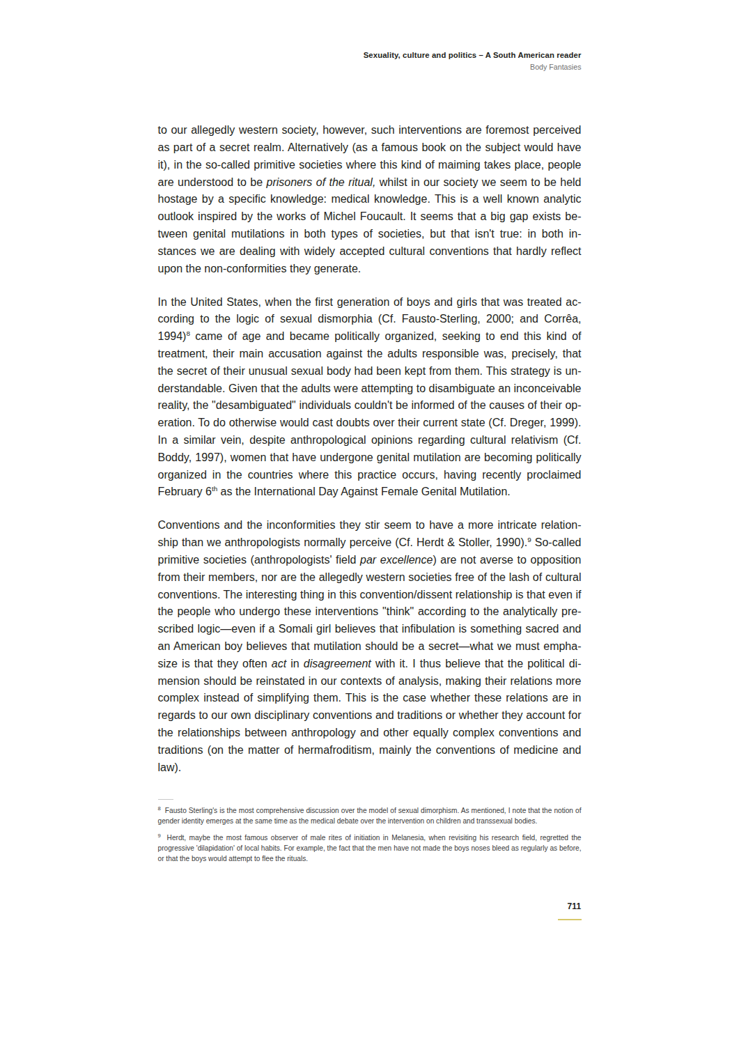Sexuality, culture and politics – A South American reader Body Fantasies
to our allegedly western society, however, such interventions are foremost perceived as part of a secret realm. Alternatively (as a famous book on the subject would have it), in the so-called primitive societies where this kind of maiming takes place, people are understood to be prisoners of the ritual, whilst in our society we seem to be held hostage by a specific knowledge: medical knowledge. This is a well known analytic outlook inspired by the works of Michel Foucault. It seems that a big gap exists between genital mutilations in both types of societies, but that isn't true: in both instances we are dealing with widely accepted cultural conventions that hardly reflect upon the non-conformities they generate.
In the United States, when the first generation of boys and girls that was treated according to the logic of sexual dismorphia (Cf. Fausto-Sterling, 2000; and Corrêa, 1994)8 came of age and became politically organized, seeking to end this kind of treatment, their main accusation against the adults responsible was, precisely, that the secret of their unusual sexual body had been kept from them. This strategy is understandable. Given that the adults were attempting to disambiguate an inconceivable reality, the "desambiguated" individuals couldn't be informed of the causes of their operation. To do otherwise would cast doubts over their current state (Cf. Dreger, 1999). In a similar vein, despite anthropological opinions regarding cultural relativism (Cf. Boddy, 1997), women that have undergone genital mutilation are becoming politically organized in the countries where this practice occurs, having recently proclaimed February 6th as the International Day Against Female Genital Mutilation.
Conventions and the inconformities they stir seem to have a more intricate relationship than we anthropologists normally perceive (Cf. Herdt & Stoller, 1990).9 So-called primitive societies (anthropologists' field par excellence) are not averse to opposition from their members, nor are the allegedly western societies free of the lash of cultural conventions. The interesting thing in this convention/dissent relationship is that even if the people who undergo these interventions "think" according to the analytically prescribed logic—even if a Somali girl believes that infibulation is something sacred and an American boy believes that mutilation should be a secret—what we must emphasize is that they often act in disagreement with it. I thus believe that the political dimension should be reinstated in our contexts of analysis, making their relations more complex instead of simplifying them. This is the case whether these relations are in regards to our own disciplinary conventions and traditions or whether they account for the relationships between anthropology and other equally complex conventions and traditions (on the matter of hermafroditism, mainly the conventions of medicine and law).
8 Fausto Sterling's is the most comprehensive discussion over the model of sexual dimorphism. As mentioned, I note that the notion of gender identity emerges at the same time as the medical debate over the intervention on children and transsexual bodies.
9 Herdt, maybe the most famous observer of male rites of initiation in Melanesia, when revisiting his research field, regretted the progressive 'dilapidation' of local habits. For example, the fact that the men have not made the boys noses bleed as regularly as before, or that the boys would attempt to flee the rituals.
711